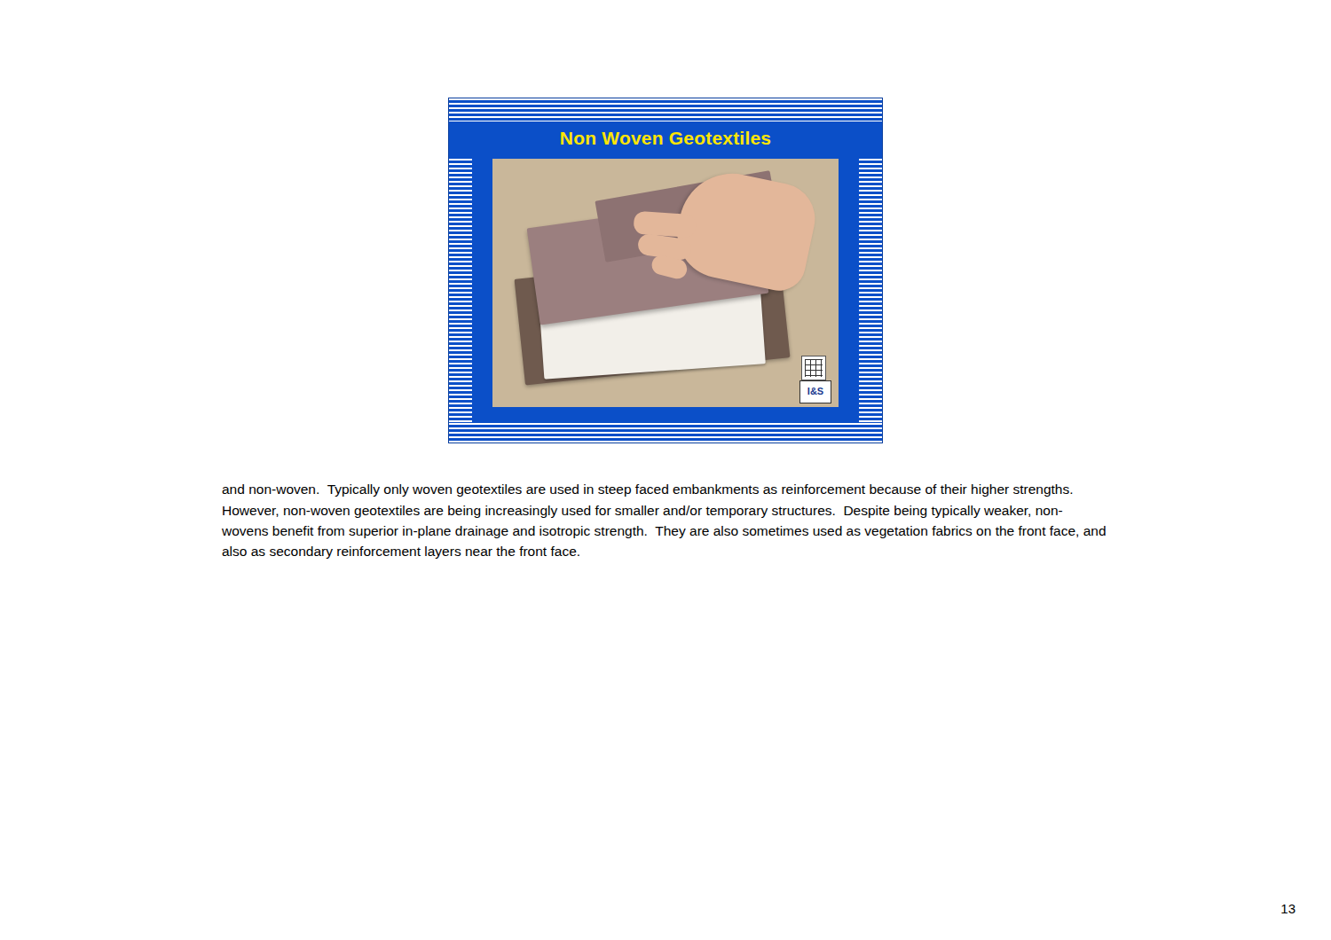Non Woven Geotextiles
I&S
and non-woven. Typically only woven geotextiles are used in steep faced embankments as reinforcement because of their higher strengths. However, non-woven geotextiles are being increasingly used for smaller and/or temporary structures. Despite being typically weaker, non-wovens benefit from superior in-plane drainage and isotropic strength. They are also sometimes used as vegetation fabrics on the front face, and also as secondary reinforcement layers near the front face.
13